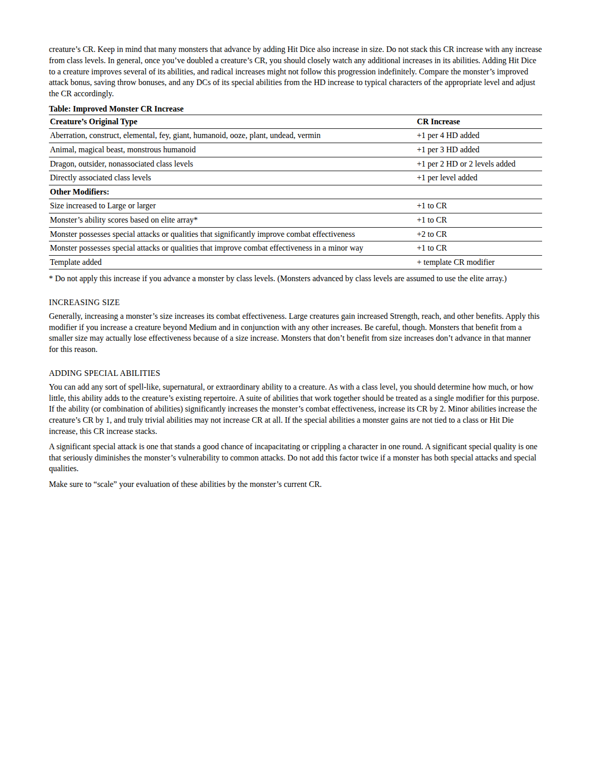creature’s CR. Keep in mind that many monsters that advance by adding Hit Dice also increase in size. Do not stack this CR increase with any increase from class levels. In general, once you’ve doubled a creature’s CR, you should closely watch any additional increases in its abilities. Adding Hit Dice to a creature improves several of its abilities, and radical increases might not follow this progression indefinitely. Compare the monster’s improved attack bonus, saving throw bonuses, and any DCs of its special abilities from the HD increase to typical characters of the appropriate level and adjust the CR accordingly.
Table: Improved Monster CR Increase
| Creature’s Original Type | CR Increase |
| --- | --- |
| Aberration, construct, elemental, fey, giant, humanoid, ooze, plant, undead, vermin | +1 per 4 HD added |
| Animal, magical beast, monstrous humanoid | +1 per 3 HD added |
| Dragon, outsider, nonassociated class levels | +1 per 2 HD or 2 levels added |
| Directly associated class levels | +1 per level added |
| Other Modifiers: |
| Size increased to Large or larger | +1 to CR |
| Monster’s ability scores based on elite array* | +1 to CR |
| Monster possesses special attacks or qualities that significantly improve combat effectiveness | +2 to CR |
| Monster possesses special attacks or qualities that improve combat effectiveness in a minor way | +1 to CR |
| Template added | + template CR modifier |
* Do not apply this increase if you advance a monster by class levels. (Monsters advanced by class levels are assumed to use the elite array.)
INCREASING SIZE
Generally, increasing a monster’s size increases its combat effectiveness. Large creatures gain increased Strength, reach, and other benefits. Apply this modifier if you increase a creature beyond Medium and in conjunction with any other increases. Be careful, though. Monsters that benefit from a smaller size may actually lose effectiveness because of a size increase. Monsters that don’t benefit from size increases don’t advance in that manner for this reason.
ADDING SPECIAL ABILITIES
You can add any sort of spell-like, supernatural, or extraordinary ability to a creature. As with a class level, you should determine how much, or how little, this ability adds to the creature’s existing repertoire. A suite of abilities that work together should be treated as a single modifier for this purpose. If the ability (or combination of abilities) significantly increases the monster’s combat effectiveness, increase its CR by 2. Minor abilities increase the creature’s CR by 1, and truly trivial abilities may not increase CR at all. If the special abilities a monster gains are not tied to a class or Hit Die increase, this CR increase stacks.
A significant special attack is one that stands a good chance of incapacitating or crippling a character in one round. A significant special quality is one that seriously diminishes the monster’s vulnerability to common attacks. Do not add this factor twice if a monster has both special attacks and special qualities.
Make sure to “scale” your evaluation of these abilities by the monster’s current CR.